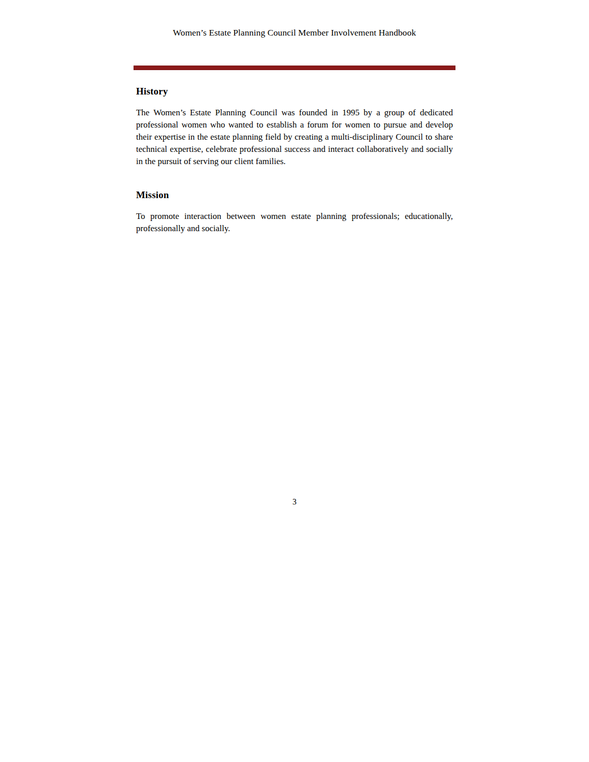Women’s Estate Planning Council Member Involvement Handbook
History
The Women’s Estate Planning Council was founded in 1995 by a group of dedicated professional women who wanted to establish a forum for women to pursue and develop their expertise in the estate planning field by creating a multi-disciplinary Council to share technical expertise, celebrate professional success and interact collaboratively and socially in the pursuit of serving our client families.
Mission
To promote interaction between women estate planning professionals; educationally, professionally and socially.
3